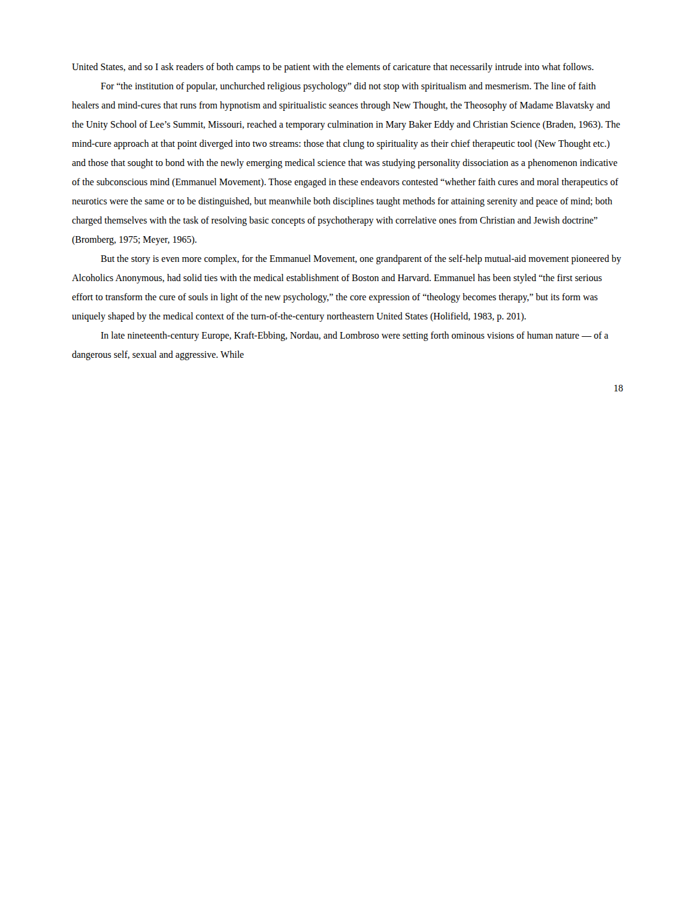United States, and so I ask readers of both camps to be patient with the elements of caricature that necessarily intrude into what follows.
For “the institution of popular, unchurched religious psychology” did not stop with spiritualism and mesmerism. The line of faith healers and mind-cures that runs from hypnotism and spiritualistic seances through New Thought, the Theosophy of Madame Blavatsky and the Unity School of Lee’s Summit, Missouri, reached a temporary culmination in Mary Baker Eddy and Christian Science (Braden, 1963). The mind-cure approach at that point diverged into two streams: those that clung to spirituality as their chief therapeutic tool (New Thought etc.) and those that sought to bond with the newly emerging medical science that was studying personality dissociation as a phenomenon indicative of the subconscious mind (Emmanuel Movement). Those engaged in these endeavors contested “whether faith cures and moral therapeutics of neurotics were the same or to be distinguished, but meanwhile both disciplines taught methods for attaining serenity and peace of mind; both charged themselves with the task of resolving basic concepts of psychotherapy with correlative ones from Christian and Jewish doctrine” (Bromberg, 1975; Meyer, 1965).
But the story is even more complex, for the Emmanuel Movement, one grandparent of the self-help mutual-aid movement pioneered by Alcoholics Anonymous, had solid ties with the medical establishment of Boston and Harvard. Emmanuel has been styled “the first serious effort to transform the cure of souls in light of the new psychology,” the core expression of “theology becomes therapy,” but its form was uniquely shaped by the medical context of the turn-of-the-century northeastern United States (Holifield, 1983, p. 201).
In late nineteenth-century Europe, Kraft-Ebbing, Nordau, and Lombroso were setting forth ominous visions of human nature — of a dangerous self, sexual and aggressive. While
18